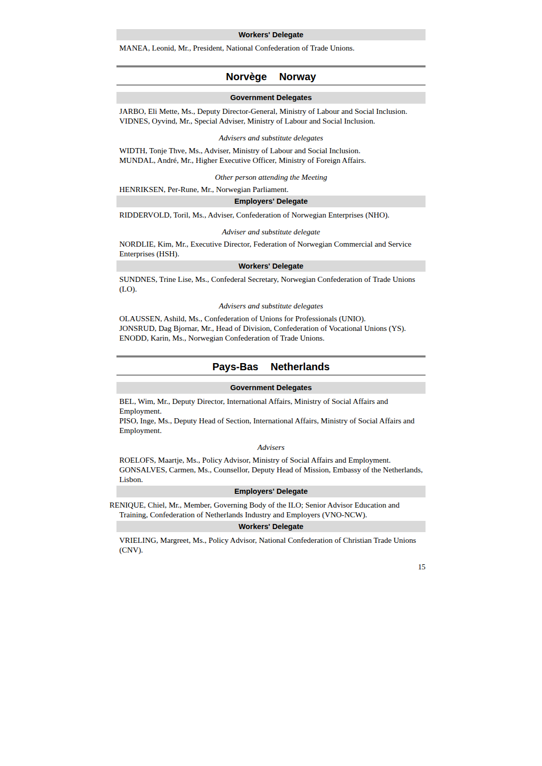Workers' Delegate
MANEA, Leonid, Mr., President, National Confederation of Trade Unions.
Norvège Norway
Government Delegates
JARBO, Eli Mette, Ms., Deputy Director-General, Ministry of Labour and Social Inclusion.
VIDNES, Oyvind, Mr., Special Adviser, Ministry of Labour and Social Inclusion.
Advisers and substitute delegates
WIDTH, Tonje Thve, Ms., Adviser, Ministry of Labour and Social Inclusion.
MUNDAL, André, Mr., Higher Executive Officer, Ministry of Foreign Affairs.
Other person attending the Meeting
HENRIKSEN, Per-Rune, Mr., Norwegian Parliament.
Employers' Delegate
RIDDERVOLD, Toril, Ms., Adviser, Confederation of Norwegian Enterprises (NHO).
Adviser and substitute delegate
NORDLIE, Kim, Mr., Executive Director, Federation of Norwegian Commercial and Service Enterprises (HSH).
Workers' Delegate
SUNDNES, Trine Lise, Ms., Confederal Secretary, Norwegian Confederation of Trade Unions (LO).
Advisers and substitute delegates
OLAUSSEN, Ashild, Ms., Confederation of Unions for Professionals (UNIO).
JONSRUD, Dag Bjornar, Mr., Head of Division, Confederation of Vocational Unions (YS).
ENODD, Karin, Ms., Norwegian Confederation of Trade Unions.
Pays-Bas Netherlands
Government Delegates
BEL, Wim, Mr., Deputy Director, International Affairs, Ministry of Social Affairs and Employment.
PISO, Inge, Ms., Deputy Head of Section, International Affairs, Ministry of Social Affairs and Employment.
Advisers
ROELOFS, Maartje, Ms., Policy Advisor, Ministry of Social Affairs and Employment.
GONSALVES, Carmen, Ms., Counsellor, Deputy Head of Mission, Embassy of the Netherlands, Lisbon.
Employers' Delegate
RENIQUE, Chiel, Mr., Member, Governing Body of the ILO; Senior Advisor Education and Training, Confederation of Netherlands Industry and Employers (VNO-NCW).
Workers' Delegate
VRIELING, Margreet, Ms., Policy Advisor, National Confederation of Christian Trade Unions (CNV).
15